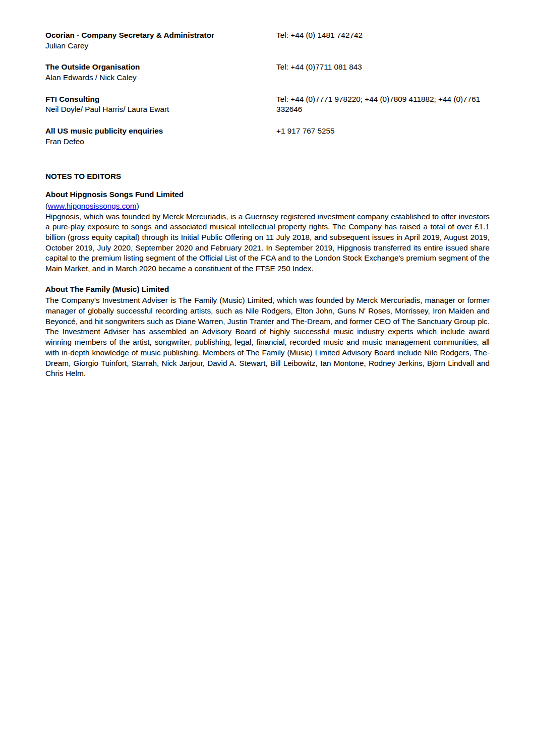| Ocorian - Company Secretary & Administrator Julian Carey | Tel: +44 (0) 1481 742742 |
| The Outside Organisation Alan Edwards / Nick Caley | Tel: +44 (0)7711 081 843 |
| FTI Consulting Neil Doyle/ Paul Harris/ Laura Ewart | Tel: +44 (0)7771 978220; +44 (0)7809 411882; +44 (0)7761 332646 |
| All US music publicity enquiries Fran Defeo | +1 917 767 5255 |
NOTES TO EDITORS
About Hipgnosis Songs Fund Limited
(www.hipgnosissongs.com)
Hipgnosis, which was founded by Merck Mercuriadis, is a Guernsey registered investment company established to offer investors a pure-play exposure to songs and associated musical intellectual property rights. The Company has raised a total of over £1.1 billion (gross equity capital) through its Initial Public Offering on 11 July 2018, and subsequent issues in April 2019, August 2019, October 2019, July 2020, September 2020 and February 2021. In September 2019, Hipgnosis transferred its entire issued share capital to the premium listing segment of the Official List of the FCA and to the London Stock Exchange's premium segment of the Main Market, and in March 2020 became a constituent of the FTSE 250 Index.
About The Family (Music) Limited
The Company's Investment Adviser is The Family (Music) Limited, which was founded by Merck Mercuriadis, manager or former manager of globally successful recording artists, such as Nile Rodgers, Elton John, Guns N' Roses, Morrissey, Iron Maiden and Beyoncé, and hit songwriters such as Diane Warren, Justin Tranter and The-Dream, and former CEO of The Sanctuary Group plc. The Investment Adviser has assembled an Advisory Board of highly successful music industry experts which include award winning members of the artist, songwriter, publishing, legal, financial, recorded music and music management communities, all with in-depth knowledge of music publishing. Members of The Family (Music) Limited Advisory Board include Nile Rodgers, The-Dream, Giorgio Tuinfort, Starrah, Nick Jarjour, David A. Stewart, Bill Leibowitz, Ian Montone, Rodney Jerkins, Björn Lindvall and Chris Helm.